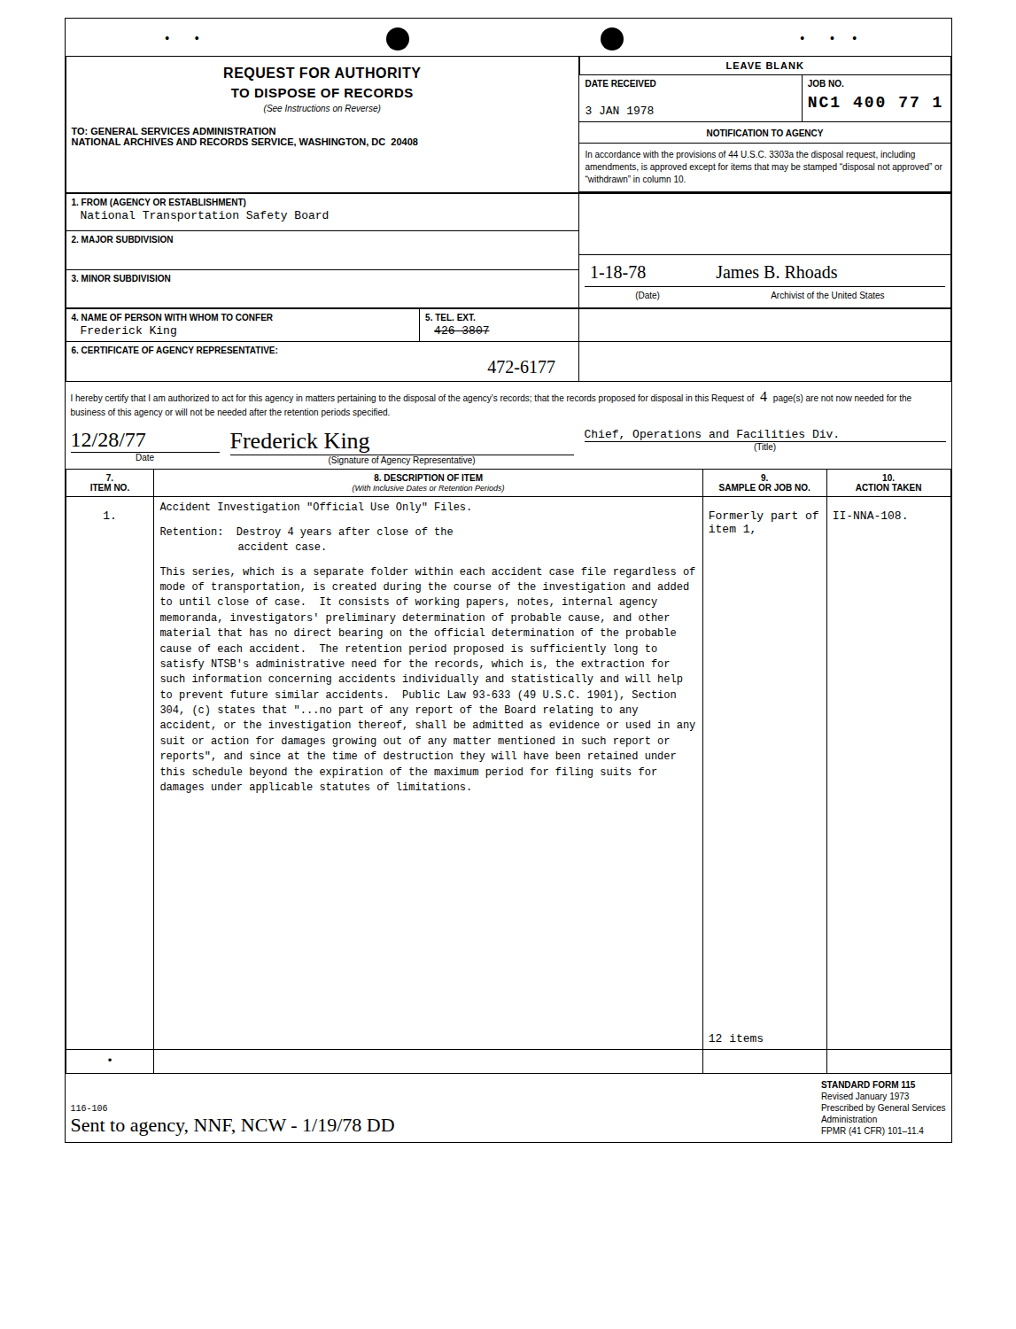| • • | • • • |
| REQUEST FOR AUTHORITY TO DISPOSE OF RECORDS (See Instructions on Reverse) TO: GENERAL SERVICES ADMINISTRATION NATIONAL ARCHIVES AND RECORDS SERVICE, WASHINGTON, DC 20408 | / LEAVE BLANK / / Date Received 3 JAN 1978 / Job No. NC1 400 77 1 / / Notification to Agency / / In accordance with the provisions of 44 U.S.C. 3303a the disposal request, including amendments, is approved except for items that may be stamped “disposal not approved” or “withdrawn” in column 10. / |
| 1. From (Agency or Establishment) National Transportation Safety Board | / / 1-18-78 / James B. Rhoads / / (Date) / Archivist of the United States / / |
| 2. Major Subdivision |
| 3. Minor Subdivision |
| 4. Name of Person With Whom to Confer Frederick King | 5. Tel. Ext. 426-3807 | |
| 6. Certificate of Agency Representative: 472-6177 | |
I hereby certify that I am authorized to act for this agency in matters pertaining to the disposal of the agency's records; that the records proposed for disposal in this Request of 4 page(s) are not now needed for the business of this agency or will not be needed after the retention periods specified.
| 12/28/77 Date | Frederick King (Signature of Agency Representative) | Chief, Operations and Facilities Div. (Title) |
| 7. ITEM NO. | 8. DESCRIPTION OF ITEM (With Inclusive Dates or Retention Periods) | 9. SAMPLE OR JOB NO. | 10. ACTION TAKEN |
| --- | --- | --- | --- |
| 1. | Accident Investigation "Official Use Only" Files. Retention: Destroy 4 years after close of the accident case. This series, which is a separate folder within each accident case file regardless of mode of transportation, is created during the course of the investigation and added to until close of case. It consists of working papers, notes, internal agency memoranda, investigators' preliminary determination of probable cause, and other material that has no direct bearing on the official determination of the probable cause of each accident. The retention period proposed is sufficiently long to satisfy NTSB's administrative need for the records, which is, the extraction for such information concerning accidents individually and statistically and will help to prevent future similar accidents. Public Law 93-633 (49 U.S.C. 1901), Section 304, (c) states that "...no part of any report of the Board relating to any accident, or the investigation thereof, shall be admitted as evidence or used in any suit or action for damages growing out of any matter mentioned in such report or reports", and since at the time of destruction they will have been retained under this schedule beyond the expiration of the maximum period for filing suits for damages under applicable statutes of limitations. | Formerly part of item 1, 12 items | II-NNA-108. |
| • | | | |
116-106
Sent to agency, NNF, NCW - 1/19/78 DD
STANDARD FORM 115
Revised January 1973
Prescribed by General Services
Administration
FPMR (41 CFR) 101–11.4